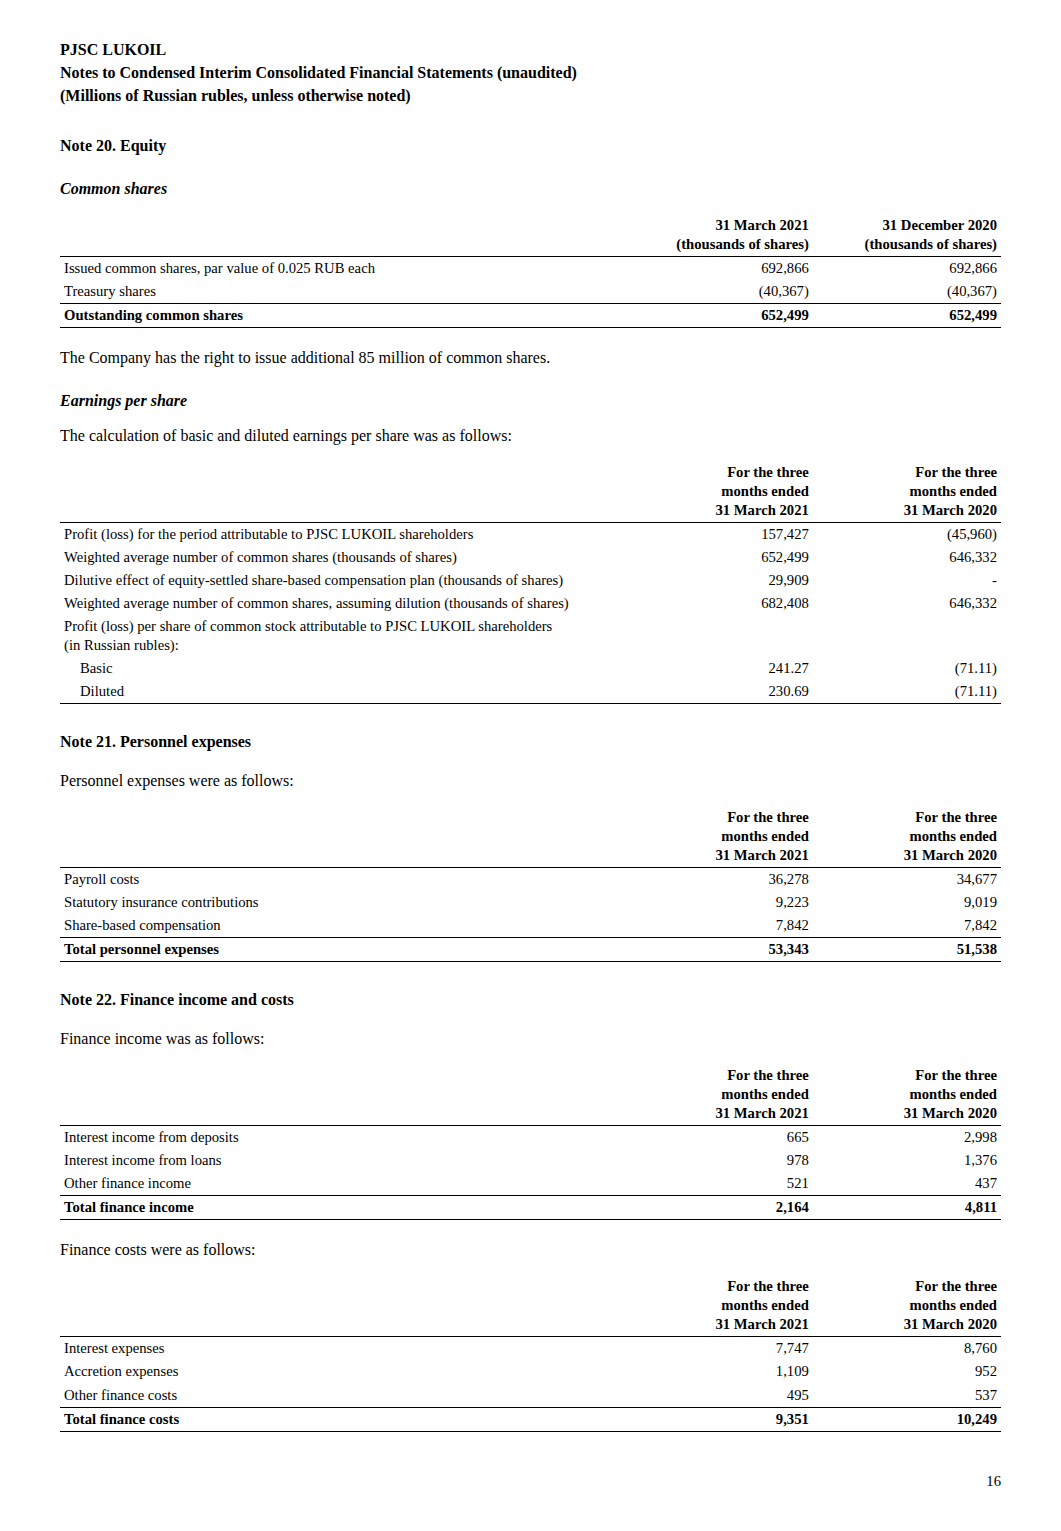PJSC LUKOIL
Notes to Condensed Interim Consolidated Financial Statements (unaudited)
(Millions of Russian rubles, unless otherwise noted)
Note 20. Equity
Common shares
| | 31 March 2021 (thousands of shares) | 31 December 2020 (thousands of shares) |
| --- | --- | --- |
| Issued common shares, par value of 0.025 RUB each | 692,866 | 692,866 |
| Treasury shares | (40,367) | (40,367) |
| Outstanding common shares | 652,499 | 652,499 |
The Company has the right to issue additional 85 million of common shares.
Earnings per share
The calculation of basic and diluted earnings per share was as follows:
| | For the three months ended 31 March 2021 | For the three months ended 31 March 2020 |
| --- | --- | --- |
| Profit (loss) for the period attributable to PJSC LUKOIL shareholders | 157,427 | (45,960) |
| Weighted average number of common shares (thousands of shares) | 652,499 | 646,332 |
| Dilutive effect of equity-settled share-based compensation plan (thousands of shares) | 29,909 | - |
| Weighted average number of common shares, assuming dilution (thousands of shares) | 682,408 | 646,332 |
| Profit (loss) per share of common stock attributable to PJSC LUKOIL shareholders (in Russian rubles): | | |
| Basic | 241.27 | (71.11) |
| Diluted | 230.69 | (71.11) |
Note 21. Personnel expenses
Personnel expenses were as follows:
| | For the three months ended 31 March 2021 | For the three months ended 31 March 2020 |
| --- | --- | --- |
| Payroll costs | 36,278 | 34,677 |
| Statutory insurance contributions | 9,223 | 9,019 |
| Share-based compensation | 7,842 | 7,842 |
| Total personnel expenses | 53,343 | 51,538 |
Note 22. Finance income and costs
Finance income was as follows:
| | For the three months ended 31 March 2021 | For the three months ended 31 March 2020 |
| --- | --- | --- |
| Interest income from deposits | 665 | 2,998 |
| Interest income from loans | 978 | 1,376 |
| Other finance income | 521 | 437 |
| Total finance income | 2,164 | 4,811 |
Finance costs were as follows:
| | For the three months ended 31 March 2021 | For the three months ended 31 March 2020 |
| --- | --- | --- |
| Interest expenses | 7,747 | 8,760 |
| Accretion expenses | 1,109 | 952 |
| Other finance costs | 495 | 537 |
| Total finance costs | 9,351 | 10,249 |
16